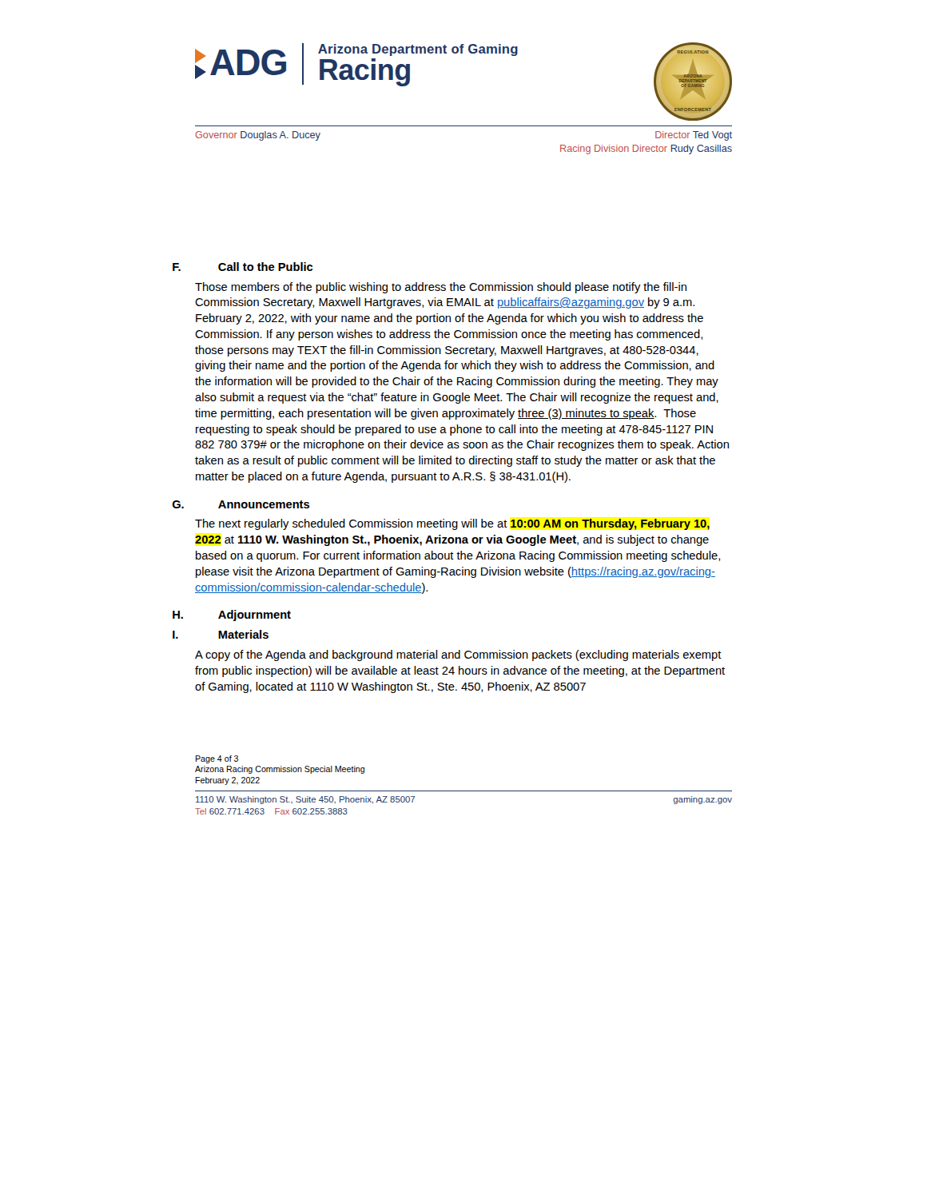ADG
Arizona Department of Gaming
Racing
REGULATION
ARIZONA
DEPARTMENT
OF GAMING
ENFORCEMENT
Governor Douglas A. Ducey
Director Ted Vogt
Racing Division Director Rudy Casillas
F. Call to the Public
Those members of the public wishing to address the Commission should please notify the fill-in Commission Secretary, Maxwell Hartgraves, via EMAIL at publicaffairs@azgaming.gov by 9 a.m. February 2, 2022, with your name and the portion of the Agenda for which you wish to address the Commission. If any person wishes to address the Commission once the meeting has commenced, those persons may TEXT the fill-in Commission Secretary, Maxwell Hartgraves, at 480-528-0344, giving their name and the portion of the Agenda for which they wish to address the Commission, and the information will be provided to the Chair of the Racing Commission during the meeting. They may also submit a request via the “chat” feature in Google Meet. The Chair will recognize the request and, time permitting, each presentation will be given approximately three (3) minutes to speak. Those requesting to speak should be prepared to use a phone to call into the meeting at 478-845-1127 PIN 882 780 379# or the microphone on their device as soon as the Chair recognizes them to speak. Action taken as a result of public comment will be limited to directing staff to study the matter or ask that the matter be placed on a future Agenda, pursuant to A.R.S. § 38-431.01(H).
G. Announcements
The next regularly scheduled Commission meeting will be at 10:00 AM on Thursday, February 10, 2022 at 1110 W. Washington St., Phoenix, Arizona or via Google Meet, and is subject to change based on a quorum. For current information about the Arizona Racing Commission meeting schedule, please visit the Arizona Department of Gaming-Racing Division website (https://racing.az.gov/racing-commission/commission-calendar-schedule).
H. Adjournment
I. Materials
A copy of the Agenda and background material and Commission packets (excluding materials exempt from public inspection) will be available at least 24 hours in advance of the meeting, at the Department of Gaming, located at 1110 W Washington St., Ste. 450, Phoenix, AZ 85007
Page 4 of 3
Arizona Racing Commission Special Meeting
February 2, 2022
1110 W. Washington St., Suite 450, Phoenix, AZ 85007
Tel 602.771.4263 Fax 602.255.3883
gaming.az.gov